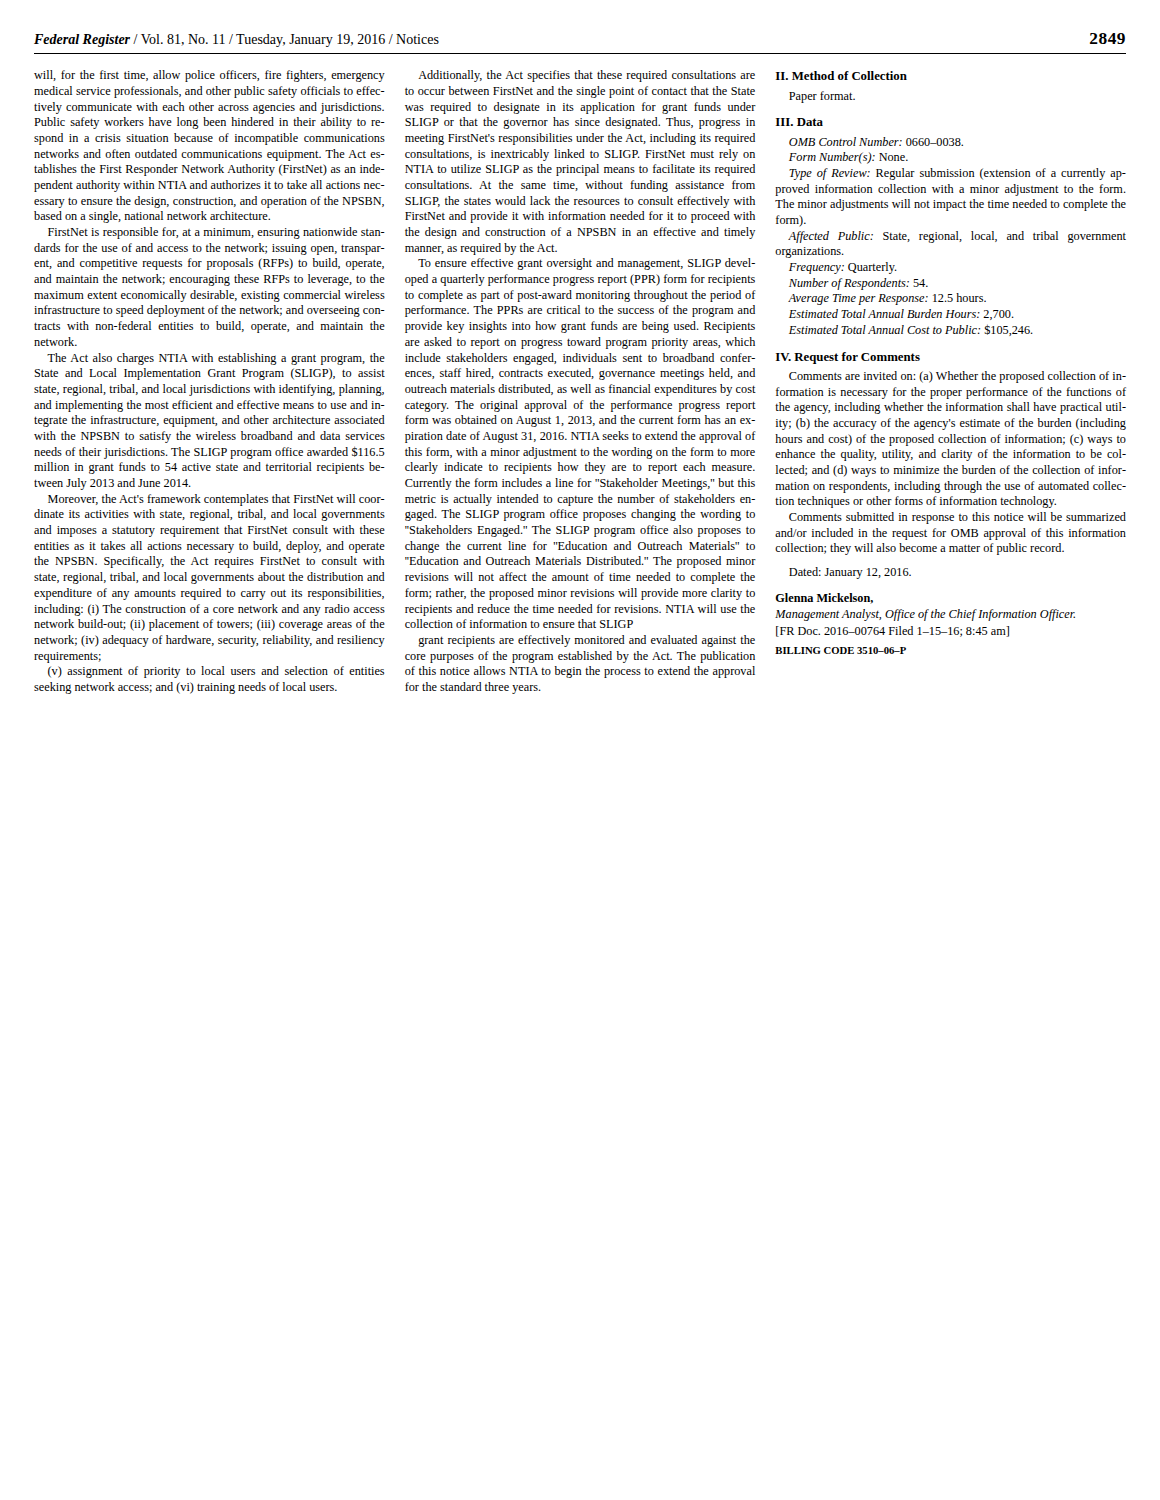Federal Register / Vol. 81, No. 11 / Tuesday, January 19, 2016 / Notices
2849
will, for the first time, allow police officers, fire fighters, emergency medical service professionals, and other public safety officials to effectively communicate with each other across agencies and jurisdictions. Public safety workers have long been hindered in their ability to respond in a crisis situation because of incompatible communications networks and often outdated communications equipment. The Act establishes the First Responder Network Authority (FirstNet) as an independent authority within NTIA and authorizes it to take all actions necessary to ensure the design, construction, and operation of the NPSBN, based on a single, national network architecture.
FirstNet is responsible for, at a minimum, ensuring nationwide standards for the use of and access to the network; issuing open, transparent, and competitive requests for proposals (RFPs) to build, operate, and maintain the network; encouraging these RFPs to leverage, to the maximum extent economically desirable, existing commercial wireless infrastructure to speed deployment of the network; and overseeing contracts with non-federal entities to build, operate, and maintain the network.
The Act also charges NTIA with establishing a grant program, the State and Local Implementation Grant Program (SLIGP), to assist state, regional, tribal, and local jurisdictions with identifying, planning, and implementing the most efficient and effective means to use and integrate the infrastructure, equipment, and other architecture associated with the NPSBN to satisfy the wireless broadband and data services needs of their jurisdictions. The SLIGP program office awarded $116.5 million in grant funds to 54 active state and territorial recipients between July 2013 and June 2014.
Moreover, the Act's framework contemplates that FirstNet will coordinate its activities with state, regional, tribal, and local governments and imposes a statutory requirement that FirstNet consult with these entities as it takes all actions necessary to build, deploy, and operate the NPSBN. Specifically, the Act requires FirstNet to consult with state, regional, tribal, and local governments about the distribution and expenditure of any amounts required to carry out its responsibilities, including: (i) The construction of a core network and any radio access network build-out; (ii) placement of towers; (iii) coverage areas of the network; (iv) adequacy of hardware, security, reliability, and resiliency requirements;
(v) assignment of priority to local users and selection of entities seeking network access; and (vi) training needs of local users.
Additionally, the Act specifies that these required consultations are to occur between FirstNet and the single point of contact that the State was required to designate in its application for grant funds under SLIGP or that the governor has since designated. Thus, progress in meeting FirstNet's responsibilities under the Act, including its required consultations, is inextricably linked to SLIGP. FirstNet must rely on NTIA to utilize SLIGP as the principal means to facilitate its required consultations. At the same time, without funding assistance from SLIGP, the states would lack the resources to consult effectively with FirstNet and provide it with information needed for it to proceed with the design and construction of a NPSBN in an effective and timely manner, as required by the Act.
To ensure effective grant oversight and management, SLIGP developed a quarterly performance progress report (PPR) form for recipients to complete as part of post-award monitoring throughout the period of performance. The PPRs are critical to the success of the program and provide key insights into how grant funds are being used. Recipients are asked to report on progress toward program priority areas, which include stakeholders engaged, individuals sent to broadband conferences, staff hired, contracts executed, governance meetings held, and outreach materials distributed, as well as financial expenditures by cost category. The original approval of the performance progress report form was obtained on August 1, 2013, and the current form has an expiration date of August 31, 2016. NTIA seeks to extend the approval of this form, with a minor adjustment to the wording on the form to more clearly indicate to recipients how they are to report each measure. Currently the form includes a line for ''Stakeholder Meetings,'' but this metric is actually intended to capture the number of stakeholders engaged. The SLIGP program office proposes changing the wording to ''Stakeholders Engaged.'' The SLIGP program office also proposes to change the current line for ''Education and Outreach Materials'' to ''Education and Outreach Materials Distributed.'' The proposed minor revisions will not affect the amount of time needed to complete the form; rather, the proposed minor revisions will provide more clarity to recipients and reduce the time needed for revisions. NTIA will use the collection of information to ensure that SLIGP
grant recipients are effectively monitored and evaluated against the core purposes of the program established by the Act. The publication of this notice allows NTIA to begin the process to extend the approval for the standard three years.
II. Method of Collection
Paper format.
III. Data
OMB Control Number: 0660–0038.
Form Number(s): None.
Type of Review: Regular submission (extension of a currently approved information collection with a minor adjustment to the form. The minor adjustments will not impact the time needed to complete the form).
Affected Public: State, regional, local, and tribal government organizations.
Frequency: Quarterly.
Number of Respondents: 54.
Average Time per Response: 12.5 hours.
Estimated Total Annual Burden Hours: 2,700.
Estimated Total Annual Cost to Public: $105,246.
IV. Request for Comments
Comments are invited on: (a) Whether the proposed collection of information is necessary for the proper performance of the functions of the agency, including whether the information shall have practical utility; (b) the accuracy of the agency's estimate of the burden (including hours and cost) of the proposed collection of information; (c) ways to enhance the quality, utility, and clarity of the information to be collected; and (d) ways to minimize the burden of the collection of information on respondents, including through the use of automated collection techniques or other forms of information technology.
Comments submitted in response to this notice will be summarized and/or included in the request for OMB approval of this information collection; they will also become a matter of public record.
Dated: January 12, 2016.
Glenna Mickelson,
Management Analyst, Office of the Chief Information Officer.
[FR Doc. 2016–00764 Filed 1–15–16; 8:45 am]
BILLING CODE 3510–06–P